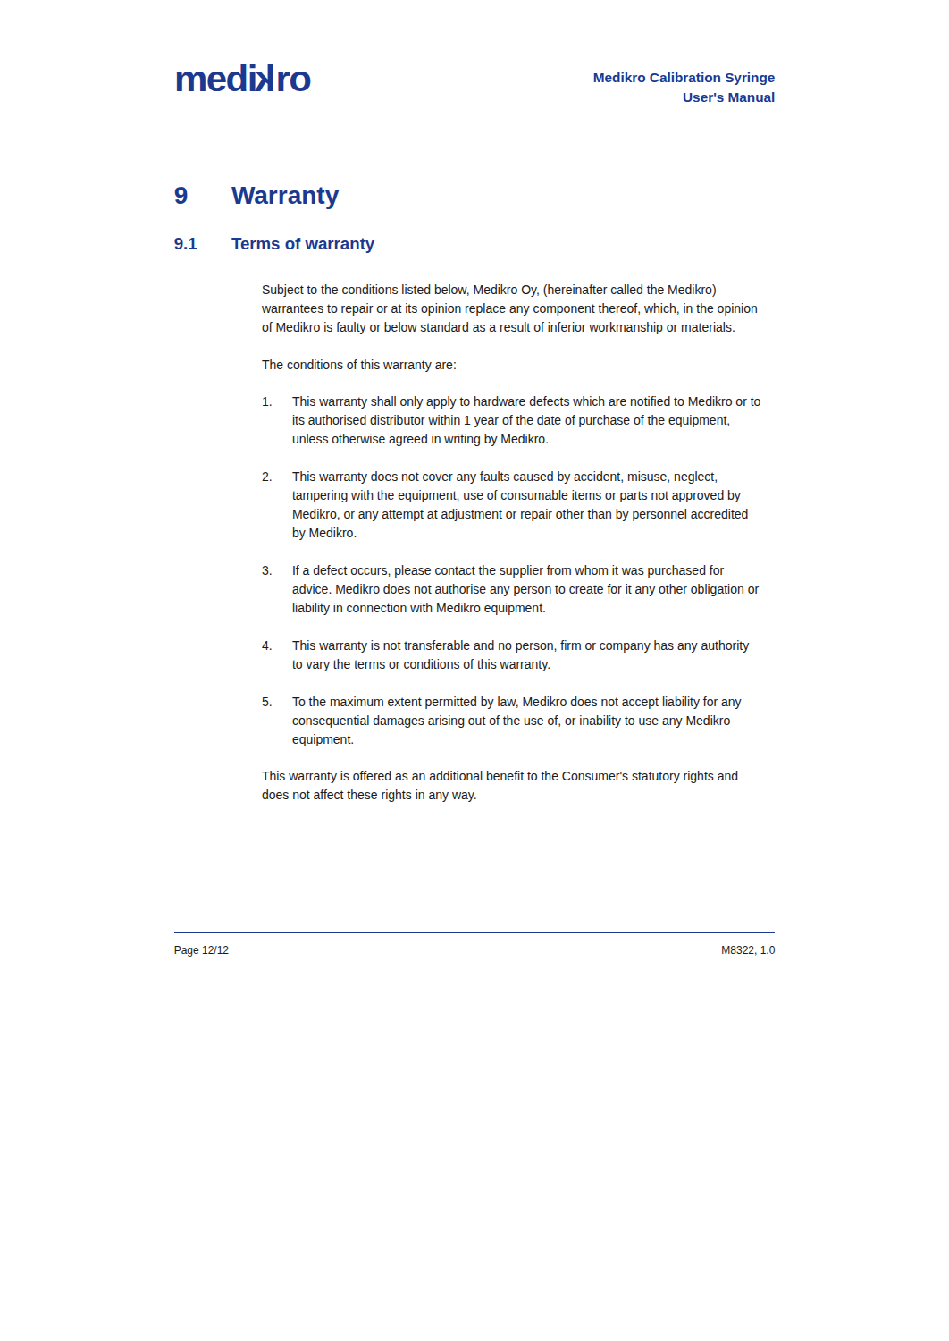medikro
Medikro Calibration Syringe
User's Manual
9 Warranty
9.1 Terms of warranty
Subject to the conditions listed below, Medikro Oy, (hereinafter called the Medikro) warrantees to repair or at its opinion replace any component thereof, which, in the opinion of Medikro is faulty or below standard as a result of inferior workmanship or materials.
The conditions of this warranty are:
This warranty shall only apply to hardware defects which are notified to Medikro or to its authorised distributor within 1 year of the date of purchase of the equipment, unless otherwise agreed in writing by Medikro.
This warranty does not cover any faults caused by accident, misuse, neglect, tampering with the equipment, use of consumable items or parts not approved by Medikro, or any attempt at adjustment or repair other than by personnel accredited by Medikro.
If a defect occurs, please contact the supplier from whom it was purchased for advice. Medikro does not authorise any person to create for it any other obligation or liability in connection with Medikro equipment.
This warranty is not transferable and no person, firm or company has any authority to vary the terms or conditions of this warranty.
To the maximum extent permitted by law, Medikro does not accept liability for any consequential damages arising out of the use of, or inability to use any Medikro equipment.
This warranty is offered as an additional benefit to the Consumer's statutory rights and does not affect these rights in any way.
Page 12/12 M8322, 1.0